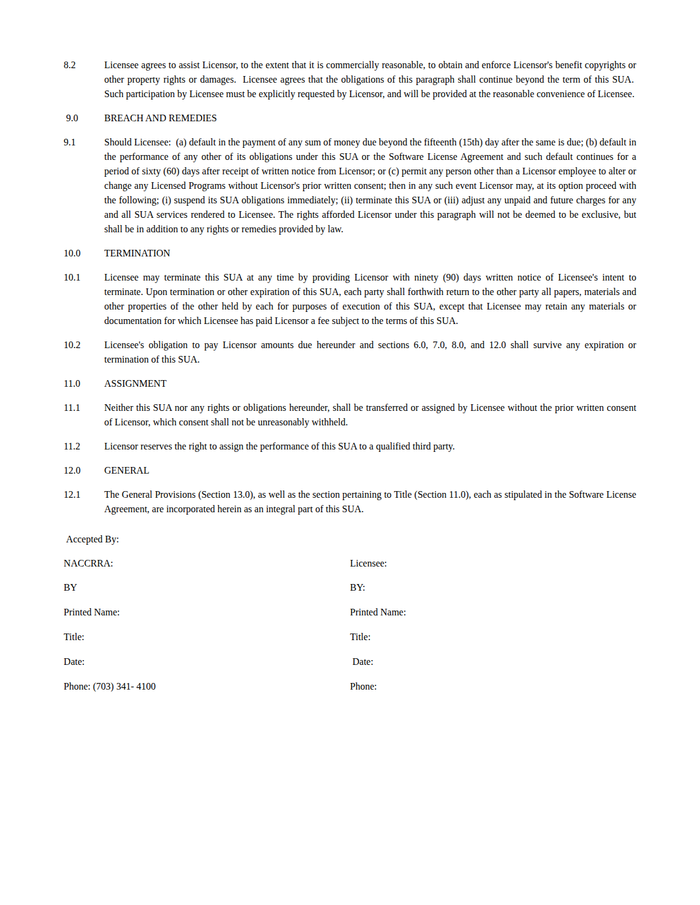8.2
Licensee agrees to assist Licensor, to the extent that it is commercially reasonable, to obtain and enforce Licensor's benefit copyrights or other property rights or damages. Licensee agrees that the obligations of this paragraph shall continue beyond the term of this SUA. Such participation by Licensee must be explicitly requested by Licensor, and will be provided at the reasonable convenience of Licensee.
9.0
BREACH AND REMEDIES
9.1
Should Licensee: (a) default in the payment of any sum of money due beyond the fifteenth (15th) day after the same is due; (b) default in the performance of any other of its obligations under this SUA or the Software License Agreement and such default continues for a period of sixty (60) days after receipt of written notice from Licensor; or (c) permit any person other than a Licensor employee to alter or change any Licensed Programs without Licensor's prior written consent; then in any such event Licensor may, at its option proceed with the following; (i) suspend its SUA obligations immediately; (ii) terminate this SUA or (iii) adjust any unpaid and future charges for any and all SUA services rendered to Licensee. The rights afforded Licensor under this paragraph will not be deemed to be exclusive, but shall be in addition to any rights or remedies provided by law.
10.0
TERMINATION
10.1
Licensee may terminate this SUA at any time by providing Licensor with ninety (90) days written notice of Licensee's intent to terminate. Upon termination or other expiration of this SUA, each party shall forthwith return to the other party all papers, materials and other properties of the other held by each for purposes of execution of this SUA, except that Licensee may retain any materials or documentation for which Licensee has paid Licensor a fee subject to the terms of this SUA.
10.2
Licensee's obligation to pay Licensor amounts due hereunder and sections 6.0, 7.0, 8.0, and 12.0 shall survive any expiration or termination of this SUA.
11.0
ASSIGNMENT
11.1
Neither this SUA nor any rights or obligations hereunder, shall be transferred or assigned by Licensee without the prior written consent of Licensor, which consent shall not be unreasonably withheld.
11.2
Licensor reserves the right to assign the performance of this SUA to a qualified third party.
12.0
GENERAL
12.1
The General Provisions (Section 13.0), as well as the section pertaining to Title (Section 11.0), each as stipulated in the Software License Agreement, are incorporated herein as an integral part of this SUA.
Accepted By:
| NACCRRA: | Licensee: |
| BY | BY: |
| Printed Name: | Printed Name: |
| Title: | Title: |
| Date: | Date: |
| Phone: (703) 341- 4100 | Phone: |